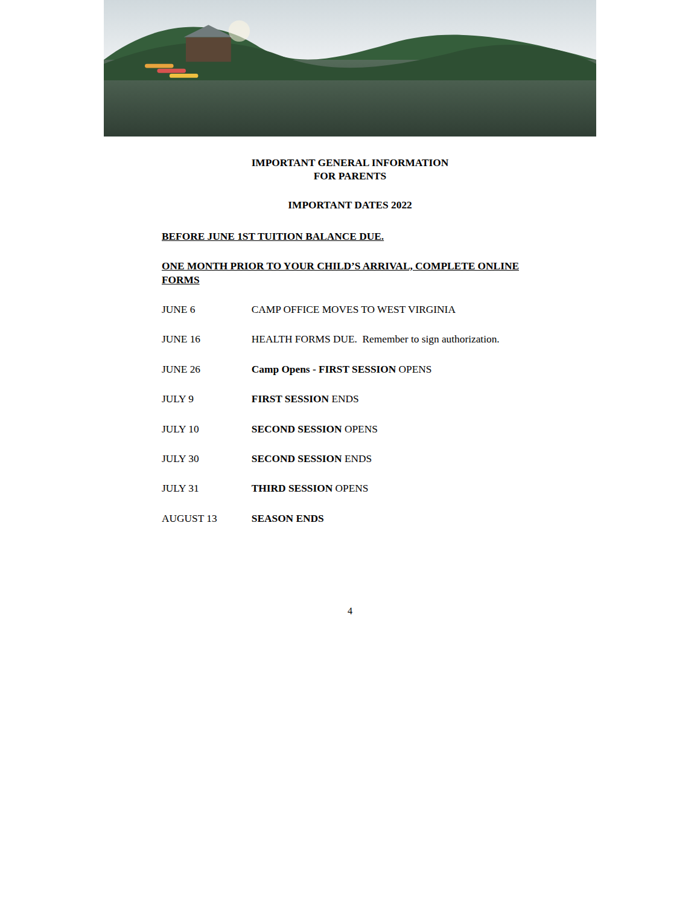IMPORTANT GENERAL INFORMATION
FOR PARENTS
IMPORTANT DATES 2022
BEFORE JUNE 1ST TUITION BALANCE DUE.
ONE MONTH PRIOR TO YOUR CHILD’S ARRIVAL, COMPLETE ONLINE FORMS
| JUNE 6 | CAMP OFFICE MOVES TO WEST VIRGINIA |
| JUNE 16 | HEALTH FORMS DUE. Remember to sign authorization. |
| JUNE 26 | Camp Opens - FIRST SESSION OPENS |
| JULY 9 | FIRST SESSION ENDS |
| JULY 10 | SECOND SESSION OPENS |
| JULY 30 | SECOND SESSION ENDS |
| JULY 31 | THIRD SESSION OPENS |
| AUGUST 13 | SEASON ENDS |
4